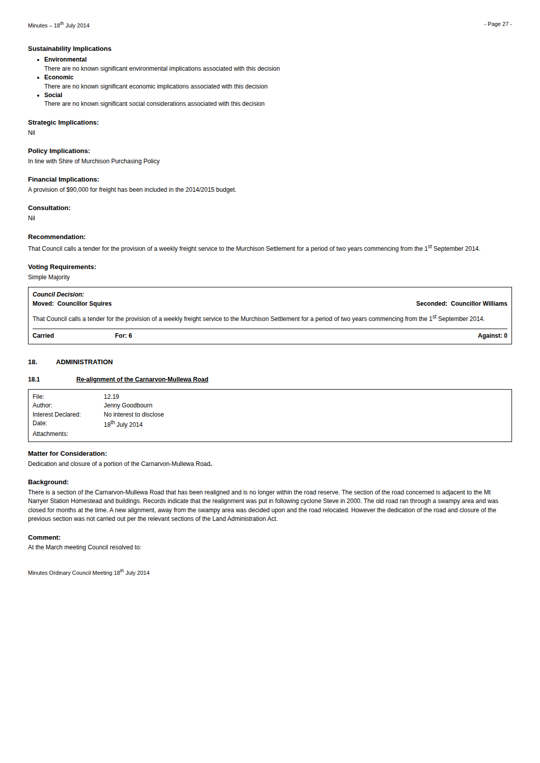Minutes – 18th July 2014 - Page 27 -
Sustainability Implications
Environmental
There are no known significant environmental implications associated with this decision
Economic
There are no known significant economic implications associated with this decision
Social
There are no known significant social considerations associated with this decision
Strategic Implications:
Nil
Policy Implications:
In line with Shire of Murchison Purchasing Policy
Financial Implications:
A provision of $90,000 for freight has been included in the 2014/2015 budget.
Consultation:
Nil
Recommendation:
That Council calls a tender for the provision of a weekly freight service to the Murchison Settlement for a period of two years commencing from the 1st September 2014.
Voting Requirements:
Simple Majority
Council Decision:
Moved: Councillor Squires Seconded: Councillor Williams
That Council calls a tender for the provision of a weekly freight service to the Murchison Settlement for a period of two years commencing from the 1st September 2014.
Carried For: 6 Against: 0
18. ADMINISTRATION
18.1 Re-alignment of the Carnarvon-Mullewa Road
| File: | 12.19 |
| Author: | Jenny Goodbourn |
| Interest Declared: | No interest to disclose |
| Date: | 18 th July 2014 |
| Attachments: | |
Matter for Consideration:
Dedication and closure of a portion of the Carnarvon-Mullewa Road.
Background:
There is a section of the Carnarvon-Mullewa Road that has been realigned and is no longer within the road reserve. The section of the road concerned is adjacent to the Mt Narryer Station Homestead and buildings. Records indicate that the realignment was put in following cyclone Steve in 2000. The old road ran through a swampy area and was closed for months at the time. A new alignment, away from the swampy area was decided upon and the road relocated. However the dedication of the road and closure of the previous section was not carried out per the relevant sections of the Land Administration Act.
Comment:
At the March meeting Council resolved to:
Minutes Ordinary Council Meeting 18th July 2014